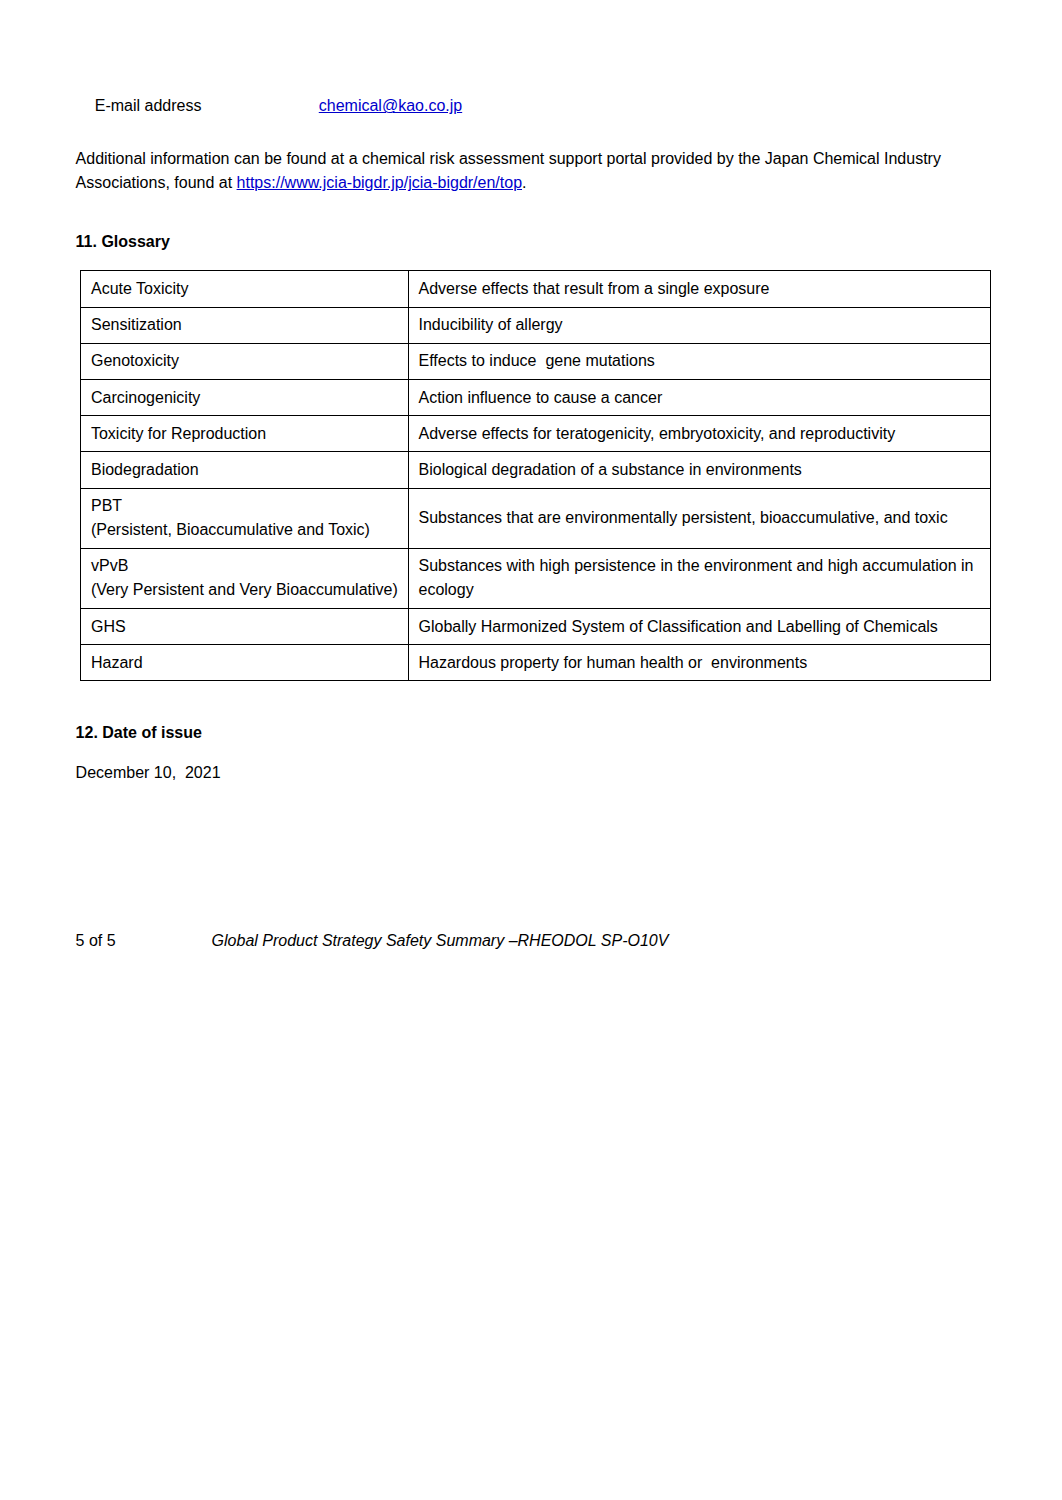E-mail address chemical@kao.co.jp
Additional information can be found at a chemical risk assessment support portal provided by the Japan Chemical Industry Associations, found at https://www.jcia-bigdr.jp/jcia-bigdr/en/top.
11. Glossary
| Acute Toxicity | Adverse effects that result from a single exposure |
| Sensitization | Inducibility of allergy |
| Genotoxicity | Effects to induce gene mutations |
| Carcinogenicity | Action influence to cause a cancer |
| Toxicity for Reproduction | Adverse effects for teratogenicity, embryotoxicity, and reproductivity |
| Biodegradation | Biological degradation of a substance in environments |
| PBT (Persistent, Bioaccumulative and Toxic) | Substances that are environmentally persistent, bioaccumulative, and toxic |
| vPvB (Very Persistent and Very Bioaccumulative) | Substances with high persistence in the environment and high accumulation in ecology |
| GHS | Globally Harmonized System of Classification and Labelling of Chemicals |
| Hazard | Hazardous property for human health or environments |
12. Date of issue
December 10, 2021
5 of 5 Global Product Strategy Safety Summary –RHEODOL SP-O10V